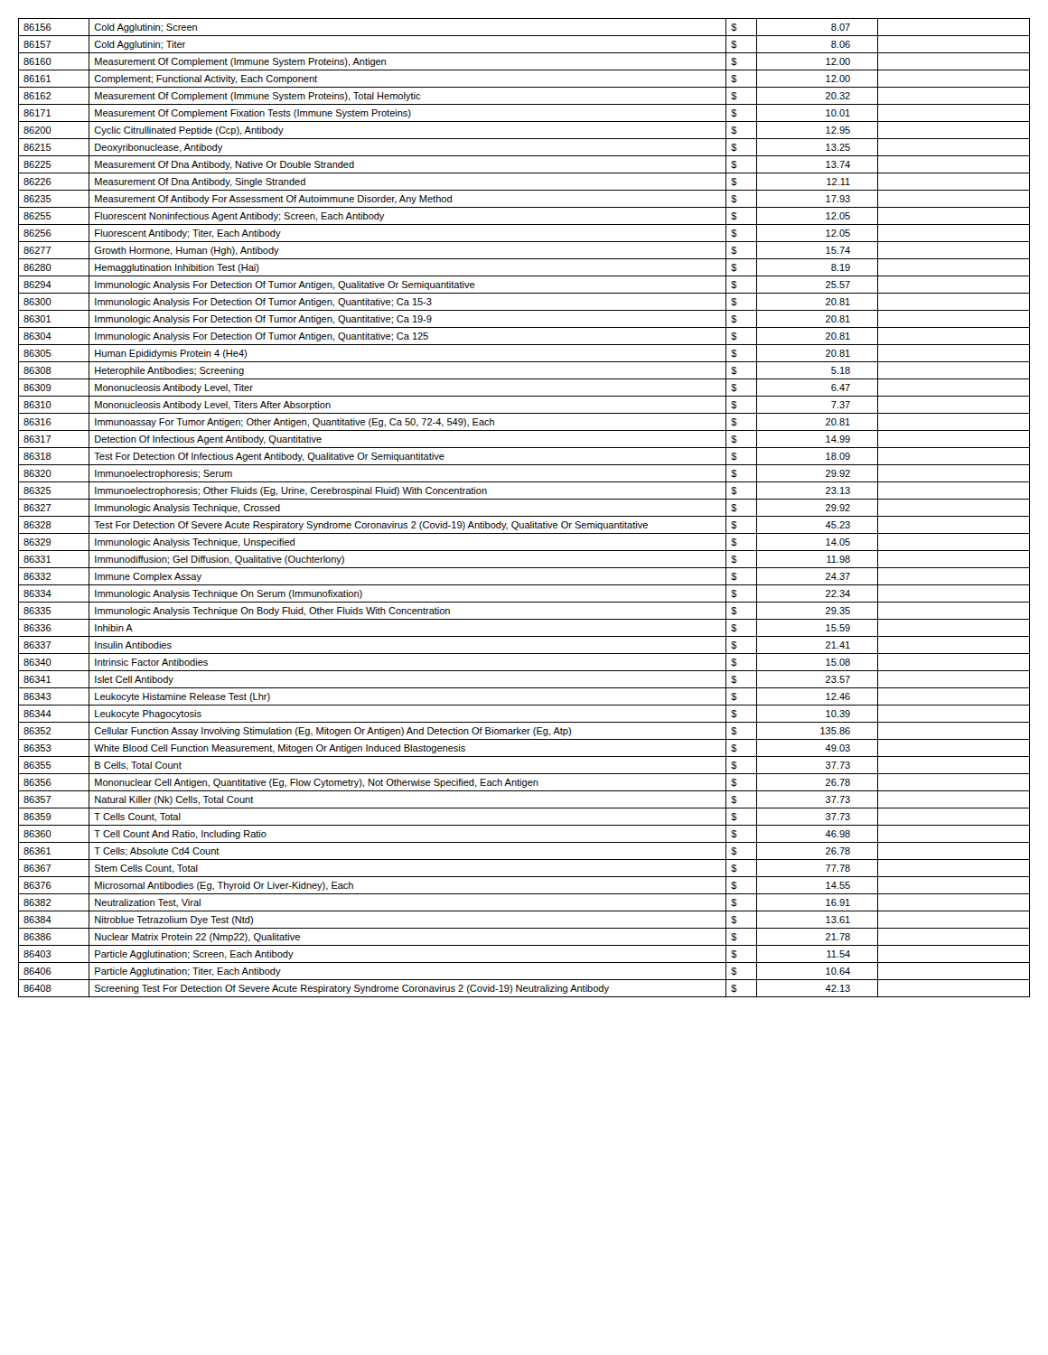| 86156 | Cold Agglutinin; Screen | $ | 8.07 | |
| 86157 | Cold Agglutinin; Titer | $ | 8.06 | |
| 86160 | Measurement Of Complement (Immune System Proteins), Antigen | $ | 12.00 | |
| 86161 | Complement; Functional Activity, Each Component | $ | 12.00 | |
| 86162 | Measurement Of Complement (Immune System Proteins), Total Hemolytic | $ | 20.32 | |
| 86171 | Measurement Of Complement Fixation Tests (Immune System Proteins) | $ | 10.01 | |
| 86200 | Cyclic Citrullinated Peptide (Ccp), Antibody | $ | 12.95 | |
| 86215 | Deoxyribonuclease, Antibody | $ | 13.25 | |
| 86225 | Measurement Of Dna Antibody, Native Or Double Stranded | $ | 13.74 | |
| 86226 | Measurement Of Dna Antibody, Single Stranded | $ | 12.11 | |
| 86235 | Measurement Of Antibody For Assessment Of Autoimmune Disorder, Any Method | $ | 17.93 | |
| 86255 | Fluorescent Noninfectious Agent Antibody; Screen, Each Antibody | $ | 12.05 | |
| 86256 | Fluorescent Antibody; Titer, Each Antibody | $ | 12.05 | |
| 86277 | Growth Hormone, Human (Hgh), Antibody | $ | 15.74 | |
| 86280 | Hemagglutination Inhibition Test (Hai) | $ | 8.19 | |
| 86294 | Immunologic Analysis For Detection Of Tumor Antigen, Qualitative Or Semiquantitative | $ | 25.57 | |
| 86300 | Immunologic Analysis For Detection Of Tumor Antigen, Quantitative; Ca 15-3 | $ | 20.81 | |
| 86301 | Immunologic Analysis For Detection Of Tumor Antigen, Quantitative; Ca 19-9 | $ | 20.81 | |
| 86304 | Immunologic Analysis For Detection Of Tumor Antigen, Quantitative; Ca 125 | $ | 20.81 | |
| 86305 | Human Epididymis Protein 4 (He4) | $ | 20.81 | |
| 86308 | Heterophile Antibodies; Screening | $ | 5.18 | |
| 86309 | Mononucleosis Antibody Level, Titer | $ | 6.47 | |
| 86310 | Mononucleosis Antibody Level, Titers After Absorption | $ | 7.37 | |
| 86316 | Immunoassay For Tumor Antigen; Other Antigen, Quantitative (Eg, Ca 50, 72-4, 549), Each | $ | 20.81 | |
| 86317 | Detection Of Infectious Agent Antibody, Quantitative | $ | 14.99 | |
| 86318 | Test For Detection Of Infectious Agent Antibody, Qualitative Or Semiquantitative | $ | 18.09 | |
| 86320 | Immunoelectrophoresis; Serum | $ | 29.92 | |
| 86325 | Immunoelectrophoresis; Other Fluids (Eg, Urine, Cerebrospinal Fluid) With Concentration | $ | 23.13 | |
| 86327 | Immunologic Analysis Technique, Crossed | $ | 29.92 | |
| 86328 | Test For Detection Of Severe Acute Respiratory Syndrome Coronavirus 2 (Covid-19) Antibody, Qualitative Or Semiquantitative | $ | 45.23 | |
| 86329 | Immunologic Analysis Technique, Unspecified | $ | 14.05 | |
| 86331 | Immunodiffusion; Gel Diffusion, Qualitative (Ouchterlony) | $ | 11.98 | |
| 86332 | Immune Complex Assay | $ | 24.37 | |
| 86334 | Immunologic Analysis Technique On Serum (Immunofixation) | $ | 22.34 | |
| 86335 | Immunologic Analysis Technique On Body Fluid, Other Fluids With Concentration | $ | 29.35 | |
| 86336 | Inhibin A | $ | 15.59 | |
| 86337 | Insulin Antibodies | $ | 21.41 | |
| 86340 | Intrinsic Factor Antibodies | $ | 15.08 | |
| 86341 | Islet Cell Antibody | $ | 23.57 | |
| 86343 | Leukocyte Histamine Release Test (Lhr) | $ | 12.46 | |
| 86344 | Leukocyte Phagocytosis | $ | 10.39 | |
| 86352 | Cellular Function Assay Involving Stimulation (Eg, Mitogen Or Antigen) And Detection Of Biomarker (Eg, Atp) | $ | 135.86 | |
| 86353 | White Blood Cell Function Measurement, Mitogen Or Antigen Induced Blastogenesis | $ | 49.03 | |
| 86355 | B Cells, Total Count | $ | 37.73 | |
| 86356 | Mononuclear Cell Antigen, Quantitative (Eg, Flow Cytometry), Not Otherwise Specified, Each Antigen | $ | 26.78 | |
| 86357 | Natural Killer (Nk) Cells, Total Count | $ | 37.73 | |
| 86359 | T Cells Count, Total | $ | 37.73 | |
| 86360 | T Cell Count And Ratio, Including Ratio | $ | 46.98 | |
| 86361 | T Cells; Absolute Cd4 Count | $ | 26.78 | |
| 86367 | Stem Cells Count, Total | $ | 77.78 | |
| 86376 | Microsomal Antibodies (Eg, Thyroid Or Liver-Kidney), Each | $ | 14.55 | |
| 86382 | Neutralization Test, Viral | $ | 16.91 | |
| 86384 | Nitroblue Tetrazolium Dye Test (Ntd) | $ | 13.61 | |
| 86386 | Nuclear Matrix Protein 22 (Nmp22), Qualitative | $ | 21.78 | |
| 86403 | Particle Agglutination; Screen, Each Antibody | $ | 11.54 | |
| 86406 | Particle Agglutination; Titer, Each Antibody | $ | 10.64 | |
| 86408 | Screening Test For Detection Of Severe Acute Respiratory Syndrome Coronavirus 2 (Covid-19) Neutralizing Antibody | $ | 42.13 | |